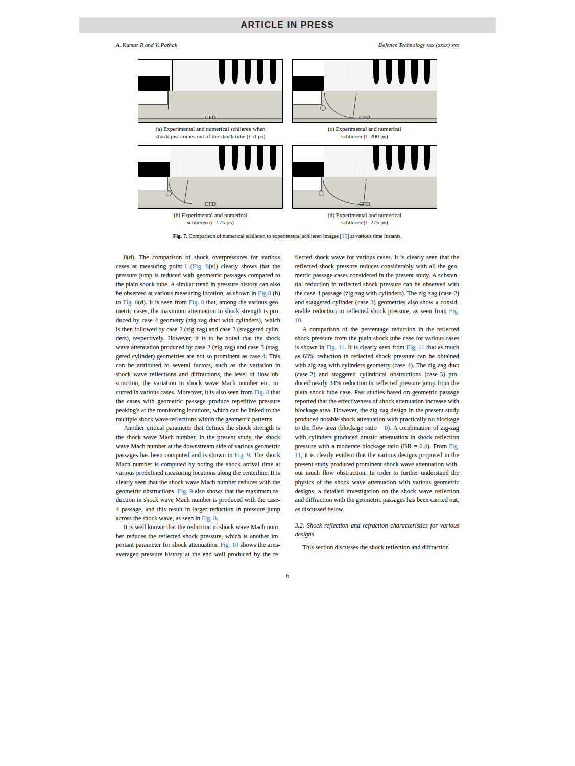ARTICLE IN PRESS
A. Kumar R and V. Pathak
Defence Technology xxx (xxxx) xxx
Exp
CFD
(a) Experimental and numerical schlieren when
shock just comes out of the shock tube (t=0 µs)
Exp
CFD
(c) Experimental and numerical
schlieren (t=200 µs)
Exp
CFD
(b) Experimental and numerical
schlieren (t=175 µs)
Exp
CFD
(d) Experimental and numerical
schlieren (t=275 µs)
Fig. 7. Comparison of numerical schlieren to experimental schlieren images [15] at various time instants.
8(d). The comparison of shock overpressures for various cases at measuring point-1 (Fig. 8(a)) clearly shows that the pressure jump is reduced with geometric passages compared to the plain shock tube. A similar trend in pressure history can also be observed at various measuring location, as shown in Fig.8 (b) to Fig. 8(d). It is seen from Fig. 8 that, among the various geometric cases, the maximum attenuation in shock strength is produced by case-4 geometry (zig-zag duct with cylinders), which is then followed by case-2 (zig-zag) and case-3 (staggered cylinders), respectively. However, it is to be noted that the shock wave attenuation produced by case-2 (zig-zag) and case-3 (staggered cylinder) geometries are not so prominent as case-4. This can be attributed to several factors, such as the variation in shock wave reflections and diffractions, the level of flow obstruction, the variation in shock wave Mach number etc. incurred in various cases. Moreover, it is also seen from Fig. 8 that the cases with geometric passage produce repetitive pressure peaking's at the monitoring locations, which can be linked to the multiple shock wave reflections within the geometric patterns.
Another critical parameter that defines the shock strength is the shock wave Mach number. In the present study, the shock wave Mach number at the downstream side of various geometric passages has been computed and is shown in Fig. 9. The shock Mach number is computed by noting the shock arrival time at various predefined measuring locations along the centerline. It is clearly seen that the shock wave Mach number reduces with the geometric obstructions. Fig. 9 also shows that the maximum reduction in shock wave Mach number is produced with the case-4 passage, and this result in larger reduction in pressure jump across the shock wave, as seen in Fig. 8.
It is well known that the reduction in shock wave Mach number reduces the reflected shock pressure, which is another important parameter for shock attenuation. Fig. 10 shows the area-averaged pressure history at the end wall produced by the reflected shock wave for various cases. It is clearly seen that the reflected shock pressure reduces considerably with all the geometric passage cases considered in the present study. A substantial reduction in reflected shock pressure can be observed with the case-4 passage (zig-zag with cylinders). The zig-zag (case-2) and staggered cylinder (case-3) geometries also show a considerable reduction in reflected shock pressure, as seen from Fig. 10.
A comparison of the percentage reduction in the reflected shock pressure from the plain shock tube case for various cases is shown in Fig. 11. It is clearly seen from Fig. 11 that as much as 63% reduction in reflected shock pressure can be obtained with zig-zag with cylinders geometry (case-4). The zig-zag duct (case-2) and staggered cylindrical obstructions (case-3) produced nearly 34% reduction in reflected pressure jump from the plain shock tube case. Past studies based on geometric passage reported that the effectiveness of shock attenuation increase with blockage area. However, the zig-zag design in the present study produced notable shock attenuation with practically no blockage to the flow area (blockage ratio = 0). A combination of zig-zag with cylinders produced drastic attenuation in shock reflection pressure with a moderate blockage ratio (BR = 0.4). From Fig. 11, it is clearly evident that the various designs proposed in the present study produced prominent shock wave attenuation without much flow obstruction. In order to further understand the physics of the shock wave attenuation with various geometric designs, a detailed investigation on the shock wave reflection and diffraction with the geometric passages has been carried out, as discussed below.
3.2. Shock reflection and refraction characteristics for various designs
This section discusses the shock reflection and diffraction
6